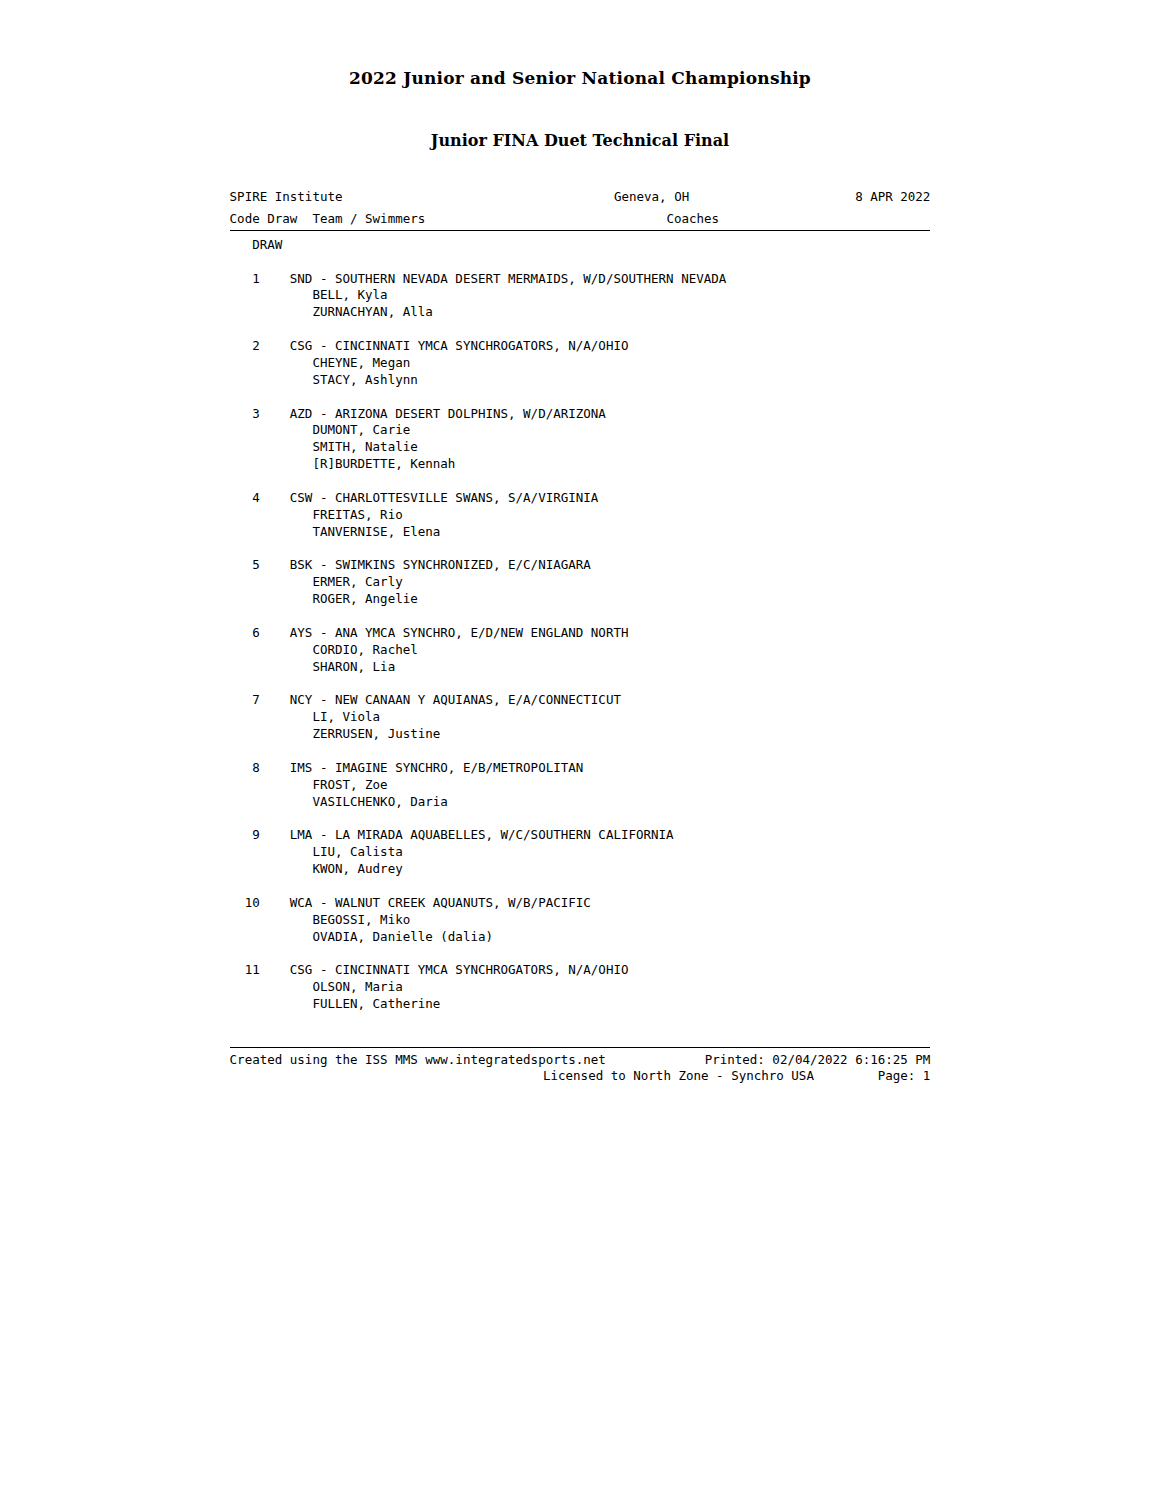2022 Junior and Senior National Championship
Junior FINA Duet Technical Final
SPIRE Institute Geneva, OH 8 APR 2022
Code Draw Team / Swimmers Coaches
   DRAW

   1    SND - SOUTHERN NEVADA DESERT MERMAIDS, W/D/SOUTHERN NEVADA
           BELL, Kyla
           ZURNACHYAN, Alla

   2    CSG - CINCINNATI YMCA SYNCHROGATORS, N/A/OHIO
           CHEYNE, Megan
           STACY, Ashlynn

   3    AZD - ARIZONA DESERT DOLPHINS, W/D/ARIZONA
           DUMONT, Carie
           SMITH, Natalie
           [R]BURDETTE, Kennah

   4    CSW - CHARLOTTESVILLE SWANS, S/A/VIRGINIA
           FREITAS, Rio
           TANVERNISE, Elena

   5    BSK - SWIMKINS SYNCHRONIZED, E/C/NIAGARA
           ERMER, Carly
           ROGER, Angelie

   6    AYS - ANA YMCA SYNCHRO, E/D/NEW ENGLAND NORTH
           CORDIO, Rachel
           SHARON, Lia

   7    NCY - NEW CANAAN Y AQUIANAS, E/A/CONNECTICUT
           LI, Viola
           ZERRUSEN, Justine

   8    IMS - IMAGINE SYNCHRO, E/B/METROPOLITAN
           FROST, Zoe
           VASILCHENKO, Daria

   9    LMA - LA MIRADA AQUABELLES, W/C/SOUTHERN CALIFORNIA
           LIU, Calista
           KWON, Audrey

  10    WCA - WALNUT CREEK AQUANUTS, W/B/PACIFIC
           BEGOSSI, Miko
           OVADIA, Danielle (dalia)

  11    CSG - CINCINNATI YMCA SYNCHROGATORS, N/A/OHIO
           OLSON, Maria
           FULLEN, Catherine
Created using the ISS MMS www.integratedsports.net Printed: 02/04/2022 6:16:25 PM
Licensed to North Zone - Synchro USA Page: 1